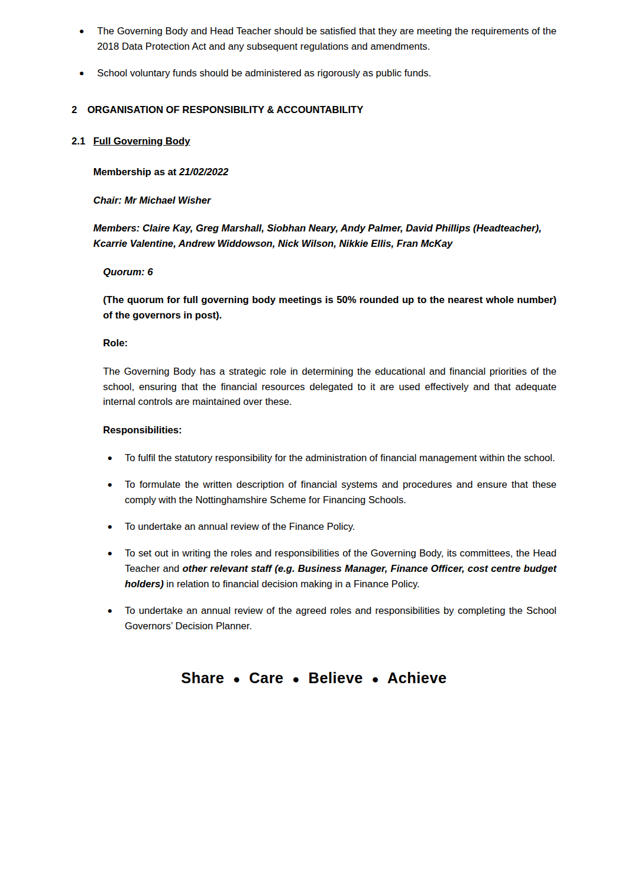The Governing Body and Head Teacher should be satisfied that they are meeting the requirements of the 2018 Data Protection Act and any subsequent regulations and amendments.
School voluntary funds should be administered as rigorously as public funds.
2 ORGANISATION OF RESPONSIBILITY & ACCOUNTABILITY
2.1 Full Governing Body
Membership as at 21/02/2022
Chair: Mr Michael Wisher
Members: Claire Kay, Greg Marshall, Siobhan Neary, Andy Palmer, David Phillips (Headteacher), Kcarrie Valentine, Andrew Widdowson, Nick Wilson, Nikkie Ellis, Fran McKay
Quorum: 6
(The quorum for full governing body meetings is 50% rounded up to the nearest whole number) of the governors in post).
Role:
The Governing Body has a strategic role in determining the educational and financial priorities of the school, ensuring that the financial resources delegated to it are used effectively and that adequate internal controls are maintained over these.
Responsibilities:
To fulfil the statutory responsibility for the administration of financial management within the school.
To formulate the written description of financial systems and procedures and ensure that these comply with the Nottinghamshire Scheme for Financing Schools.
To undertake an annual review of the Finance Policy.
To set out in writing the roles and responsibilities of the Governing Body, its committees, the Head Teacher and other relevant staff (e.g. Business Manager, Finance Officer, cost centre budget holders) in relation to financial decision making in a Finance Policy.
To undertake an annual review of the agreed roles and responsibilities by completing the School Governors’ Decision Planner.
Share ● Care ● Believe ● Achieve